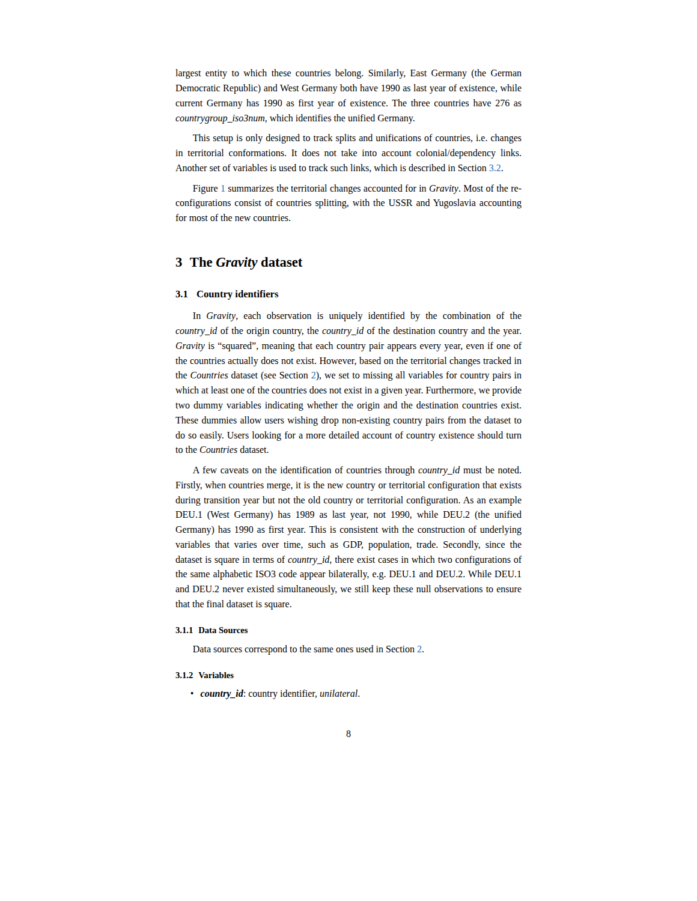largest entity to which these countries belong. Similarly, East Germany (the German Democratic Republic) and West Germany both have 1990 as last year of existence, while current Germany has 1990 as first year of existence. The three countries have 276 as countrygroup_iso3num, which identifies the unified Germany.
This setup is only designed to track splits and unifications of countries, i.e. changes in territorial conformations. It does not take into account colonial/dependency links. Another set of variables is used to track such links, which is described in Section 3.2.
Figure 1 summarizes the territorial changes accounted for in Gravity. Most of the reconfigurations consist of countries splitting, with the USSR and Yugoslavia accounting for most of the new countries.
3 The Gravity dataset
3.1 Country identifiers
In Gravity, each observation is uniquely identified by the combination of the country_id of the origin country, the country_id of the destination country and the year. Gravity is “squared”, meaning that each country pair appears every year, even if one of the countries actually does not exist. However, based on the territorial changes tracked in the Countries dataset (see Section 2), we set to missing all variables for country pairs in which at least one of the countries does not exist in a given year. Furthermore, we provide two dummy variables indicating whether the origin and the destination countries exist. These dummies allow users wishing drop non-existing country pairs from the dataset to do so easily. Users looking for a more detailed account of country existence should turn to the Countries dataset.
A few caveats on the identification of countries through country_id must be noted. Firstly, when countries merge, it is the new country or territorial configuration that exists during transition year but not the old country or territorial configuration. As an example DEU.1 (West Germany) has 1989 as last year, not 1990, while DEU.2 (the unified Germany) has 1990 as first year. This is consistent with the construction of underlying variables that varies over time, such as GDP, population, trade. Secondly, since the dataset is square in terms of country_id, there exist cases in which two configurations of the same alphabetic ISO3 code appear bilaterally, e.g. DEU.1 and DEU.2. While DEU.1 and DEU.2 never existed simultaneously, we still keep these null observations to ensure that the final dataset is square.
3.1.1 Data Sources
Data sources correspond to the same ones used in Section 2.
3.1.2 Variables
country_id: country identifier, unilateral.
8